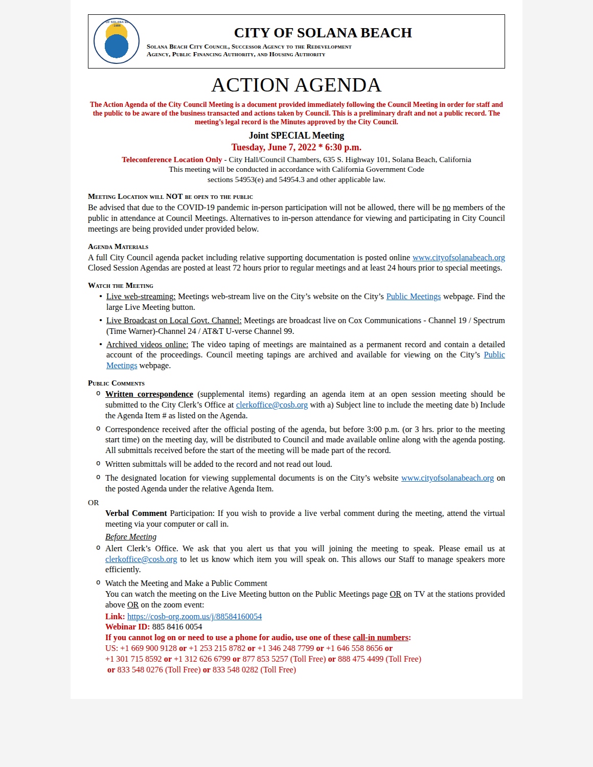CITY OF SOLANA BEACH
Solana Beach City Council, Successor Agency to the Redevelopment
Agency, Public Financing Authority, and Housing Authority
ACTION AGENDA
The Action Agenda of the City Council Meeting is a document provided immediately following the Council Meeting in order for staff and the public to be aware of the business transacted and actions taken by Council. This is a preliminary draft and not a public record. The meeting’s legal record is the Minutes approved by the City Council.
Joint SPECIAL Meeting
Tuesday, June 7, 2022 * 6:30 p.m.
Teleconference Location Only - City Hall/Council Chambers, 635 S. Highway 101, Solana Beach, California
This meeting will be conducted in accordance with California Government Code
sections 54953(e) and 54954.3 and other applicable law.
Meeting Location will NOT be open to the public
Be advised that due to the COVID-19 pandemic in-person participation will not be allowed, there will be no members of the public in attendance at Council Meetings. Alternatives to in-person attendance for viewing and participating in City Council meetings are being provided under provided below.
Agenda Materials
A full City Council agenda packet including relative supporting documentation is posted online www.cityofsolanabeach.org Closed Session Agendas are posted at least 72 hours prior to regular meetings and at least 24 hours prior to special meetings.
Watch the Meeting
Live web-streaming: Meetings web-stream live on the City’s website on the City’s Public Meetings webpage. Find the large Live Meeting button.
Live Broadcast on Local Govt. Channel: Meetings are broadcast live on Cox Communications - Channel 19 / Spectrum (Time Warner)-Channel 24 / AT&T U-verse Channel 99.
Archived videos online: The video taping of meetings are maintained as a permanent record and contain a detailed account of the proceedings. Council meeting tapings are archived and available for viewing on the City’s Public Meetings webpage.
Public Comments
Written correspondence (supplemental items) regarding an agenda item at an open session meeting should be submitted to the City Clerk’s Office at clerkoffice@cosb.org with a) Subject line to include the meeting date b) Include the Agenda Item # as listed on the Agenda.
Correspondence received after the official posting of the agenda, but before 3:00 p.m. (or 3 hrs. prior to the meeting start time) on the meeting day, will be distributed to Council and made available online along with the agenda posting. All submittals received before the start of the meeting will be made part of the record.
Written submittals will be added to the record and not read out loud.
The designated location for viewing supplemental documents is on the City’s website www.cityofsolanabeach.org on the posted Agenda under the relative Agenda Item.
OR
Verbal Comment Participation: If you wish to provide a live verbal comment during the meeting, attend the virtual meeting via your computer or call in.
Before Meeting
Alert Clerk’s Office. We ask that you alert us that you will joining the meeting to speak. Please email us at clerkoffice@cosb.org to let us know which item you will speak on. This allows our Staff to manage speakers more efficiently.
Watch the Meeting and Make a Public Comment
You can watch the meeting on the Live Meeting button on the Public Meetings page OR on TV at the stations provided above OR on the zoom event:
Link: https://cosb-org.zoom.us/j/88584160054
Webinar ID: 885 8416 0054
If you cannot log on or need to use a phone for audio, use one of these call-in numbers:
US: +1 669 900 9128 or +1 253 215 8782 or +1 346 248 7799 or +1 646 558 8656 or
+1 301 715 8592 or +1 312 626 6799 or 877 853 5257 (Toll Free) or 888 475 4499 (Toll Free)
or 833 548 0276 (Toll Free) or 833 548 0282 (Toll Free)